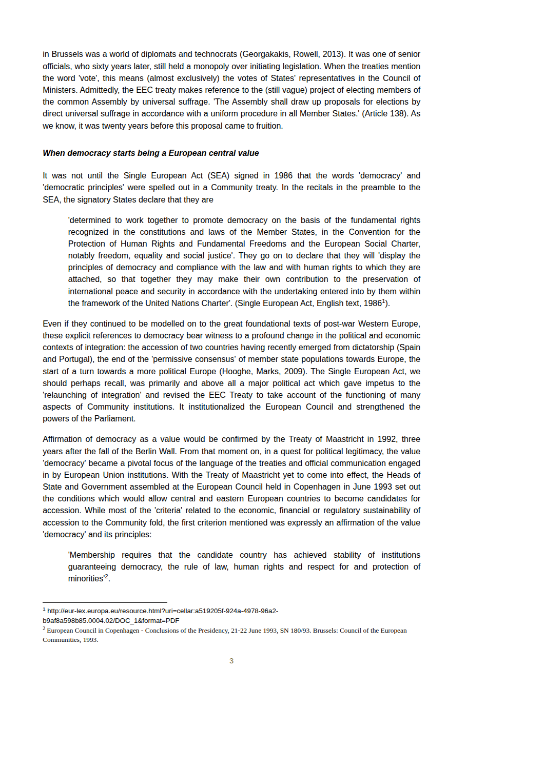in Brussels was a world of diplomats and technocrats (Georgakakis, Rowell, 2013). It was one of senior officials, who sixty years later, still held a monopoly over initiating legislation. When the treaties mention the word 'vote', this means (almost exclusively) the votes of States' representatives in the Council of Ministers. Admittedly, the EEC treaty makes reference to the (still vague) project of electing members of the common Assembly by universal suffrage. 'The Assembly shall draw up proposals for elections by direct universal suffrage in accordance with a uniform procedure in all Member States.' (Article 138). As we know, it was twenty years before this proposal came to fruition.
When democracy starts being a European central value
It was not until the Single European Act (SEA) signed in 1986 that the words 'democracy' and 'democratic principles' were spelled out in a Community treaty. In the recitals in the preamble to the SEA, the signatory States declare that they are
'determined to work together to promote democracy on the basis of the fundamental rights recognized in the constitutions and laws of the Member States, in the Convention for the Protection of Human Rights and Fundamental Freedoms and the European Social Charter, notably freedom, equality and social justice'. They go on to declare that they will 'display the principles of democracy and compliance with the law and with human rights to which they are attached, so that together they may make their own contribution to the preservation of international peace and security in accordance with the undertaking entered into by them within the framework of the United Nations Charter'. (Single European Act, English text, 19861).
Even if they continued to be modelled on to the great foundational texts of post-war Western Europe, these explicit references to democracy bear witness to a profound change in the political and economic contexts of integration: the accession of two countries having recently emerged from dictatorship (Spain and Portugal), the end of the 'permissive consensus' of member state populations towards Europe, the start of a turn towards a more political Europe (Hooghe, Marks, 2009). The Single European Act, we should perhaps recall, was primarily and above all a major political act which gave impetus to the 'relaunching of integration' and revised the EEC Treaty to take account of the functioning of many aspects of Community institutions. It institutionalized the European Council and strengthened the powers of the Parliament.
Affirmation of democracy as a value would be confirmed by the Treaty of Maastricht in 1992, three years after the fall of the Berlin Wall. From that moment on, in a quest for political legitimacy, the value 'democracy' became a pivotal focus of the language of the treaties and official communication engaged in by European Union institutions. With the Treaty of Maastricht yet to come into effect, the Heads of State and Government assembled at the European Council held in Copenhagen in June 1993 set out the conditions which would allow central and eastern European countries to become candidates for accession. While most of the 'criteria' related to the economic, financial or regulatory sustainability of accession to the Community fold, the first criterion mentioned was expressly an affirmation of the value 'democracy' and its principles:
'Membership requires that the candidate country has achieved stability of institutions guaranteeing democracy, the rule of law, human rights and respect for and protection of minorities'2.
1 http://eur-lex.europa.eu/resource.html?uri=cellar:a519205f-924a-4978-96a2-
b9af8a598b85.0004.02/DOC_1&format=PDF
2 European Council in Copenhagen - Conclusions of the Presidency, 21-22 June 1993, SN 180/93. Brussels: Council of the European Communities, 1993.
3